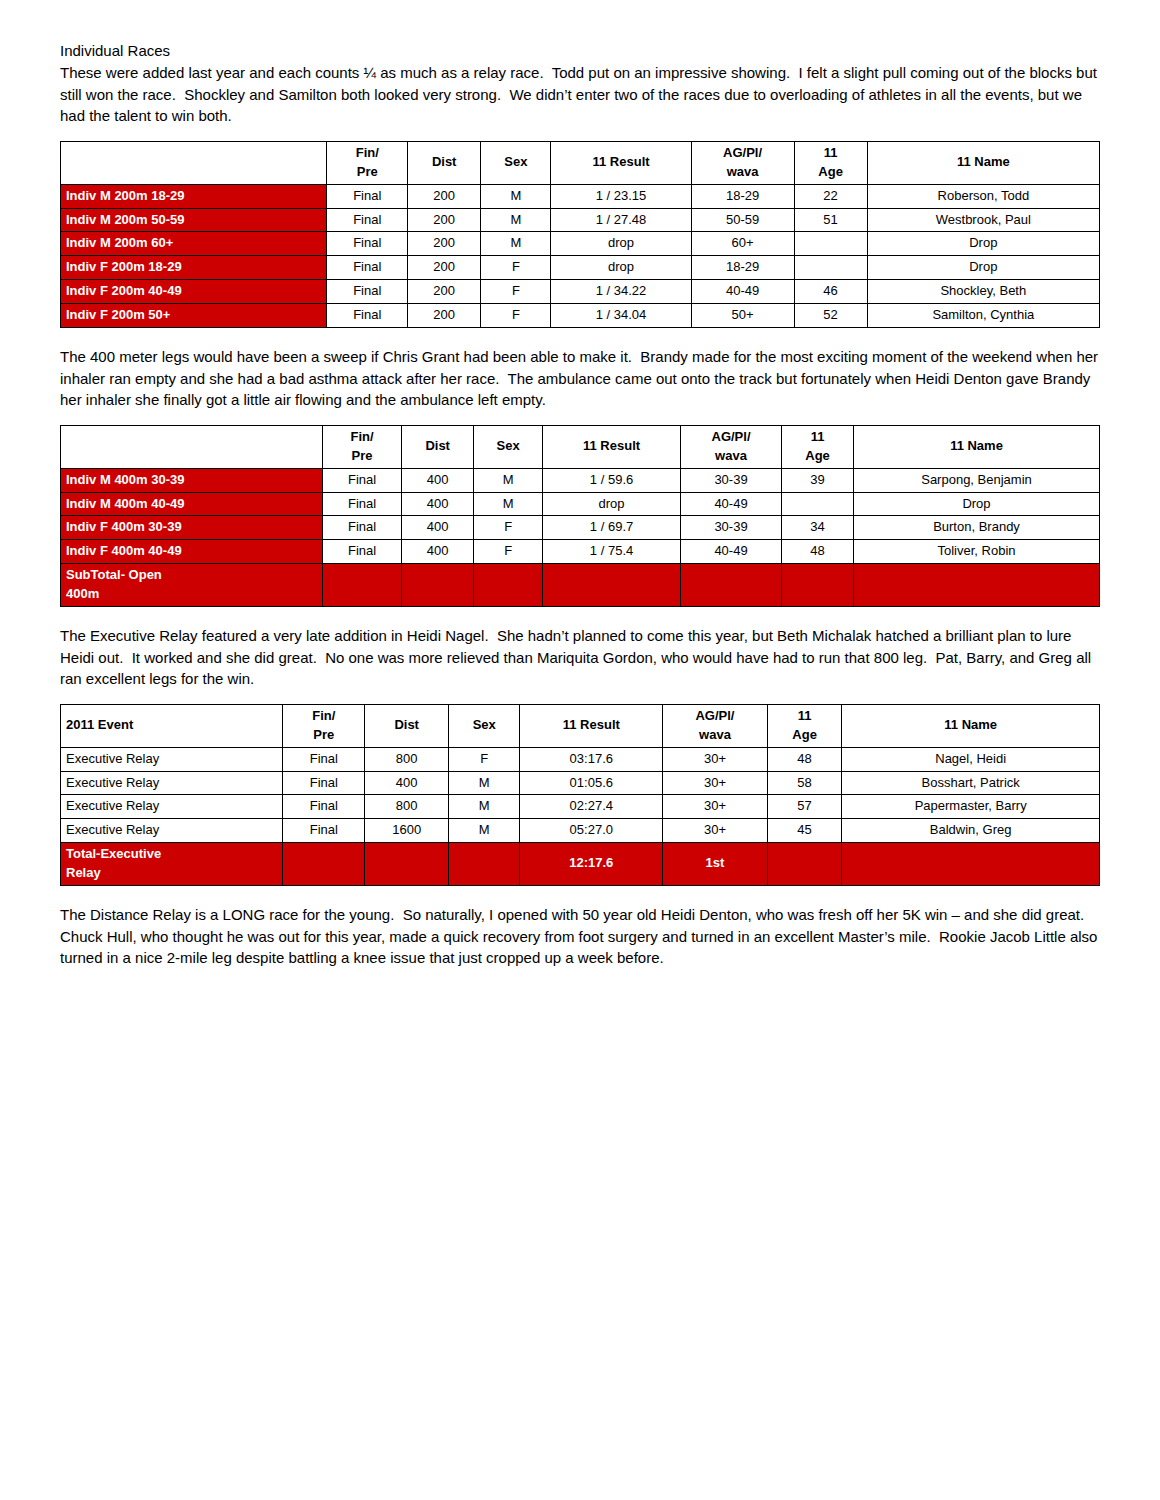Individual Races
These were added last year and each counts ¼ as much as a relay race. Todd put on an impressive showing. I felt a slight pull coming out of the blocks but still won the race. Shockley and Samilton both looked very strong. We didn’t enter two of the races due to overloading of athletes in all the events, but we had the talent to win both.
| 2011 Event | Fin/ Pre | Dist | Sex | 11 Result | AG/Pl/ wava | 11 Age | 11 Name |
| Indiv M 200m 18-29 | Final | 200 | M | 1 / 23.15 | 18-29 | 22 | Roberson, Todd |
| Indiv M 200m 50-59 | Final | 200 | M | 1 / 27.48 | 50-59 | 51 | Westbrook, Paul |
| Indiv M 200m 60+ | Final | 200 | M | drop | 60+ | | Drop |
| Indiv F 200m 18-29 | Final | 200 | F | drop | 18-29 | | Drop |
| Indiv F 200m 40-49 | Final | 200 | F | 1 / 34.22 | 40-49 | 46 | Shockley, Beth |
| Indiv F 200m 50+ | Final | 200 | F | 1 / 34.04 | 50+ | 52 | Samilton, Cynthia |
The 400 meter legs would have been a sweep if Chris Grant had been able to make it. Brandy made for the most exciting moment of the weekend when her inhaler ran empty and she had a bad asthma attack after her race. The ambulance came out onto the track but fortunately when Heidi Denton gave Brandy her inhaler she finally got a little air flowing and the ambulance left empty.
| 2011 Event | Fin/ Pre | Dist | Sex | 11 Result | AG/Pl/ wava | 11 Age | 11 Name |
| Indiv M 400m 30-39 | Final | 400 | M | 1 / 59.6 | 30-39 | 39 | Sarpong, Benjamin |
| Indiv M 400m 40-49 | Final | 400 | M | drop | 40-49 | | Drop |
| Indiv F 400m 30-39 | Final | 400 | F | 1 / 69.7 | 30-39 | 34 | Burton, Brandy |
| Indiv F 400m 40-49 | Final | 400 | F | 1 / 75.4 | 40-49 | 48 | Toliver, Robin |
| SubTotal- Open 400m | | | | | | | |
The Executive Relay featured a very late addition in Heidi Nagel. She hadn’t planned to come this year, but Beth Michalak hatched a brilliant plan to lure Heidi out. It worked and she did great. No one was more relieved than Mariquita Gordon, who would have had to run that 800 leg. Pat, Barry, and Greg all ran excellent legs for the win.
| 2011 Event | Fin/ Pre | Dist | Sex | 11 Result | AG/Pl/ wava | 11 Age | 11 Name |
| Executive Relay | Final | 800 | F | 03:17.6 | 30+ | 48 | Nagel, Heidi |
| Executive Relay | Final | 400 | M | 01:05.6 | 30+ | 58 | Bosshart, Patrick |
| Executive Relay | Final | 800 | M | 02:27.4 | 30+ | 57 | Papermaster, Barry |
| Executive Relay | Final | 1600 | M | 05:27.0 | 30+ | 45 | Baldwin, Greg |
| Total-Executive Relay | | | | 12:17.6 | 1st | | |
The Distance Relay is a LONG race for the young. So naturally, I opened with 50 year old Heidi Denton, who was fresh off her 5K win – and she did great. Chuck Hull, who thought he was out for this year, made a quick recovery from foot surgery and turned in an excellent Master’s mile. Rookie Jacob Little also turned in a nice 2-mile leg despite battling a knee issue that just cropped up a week before.